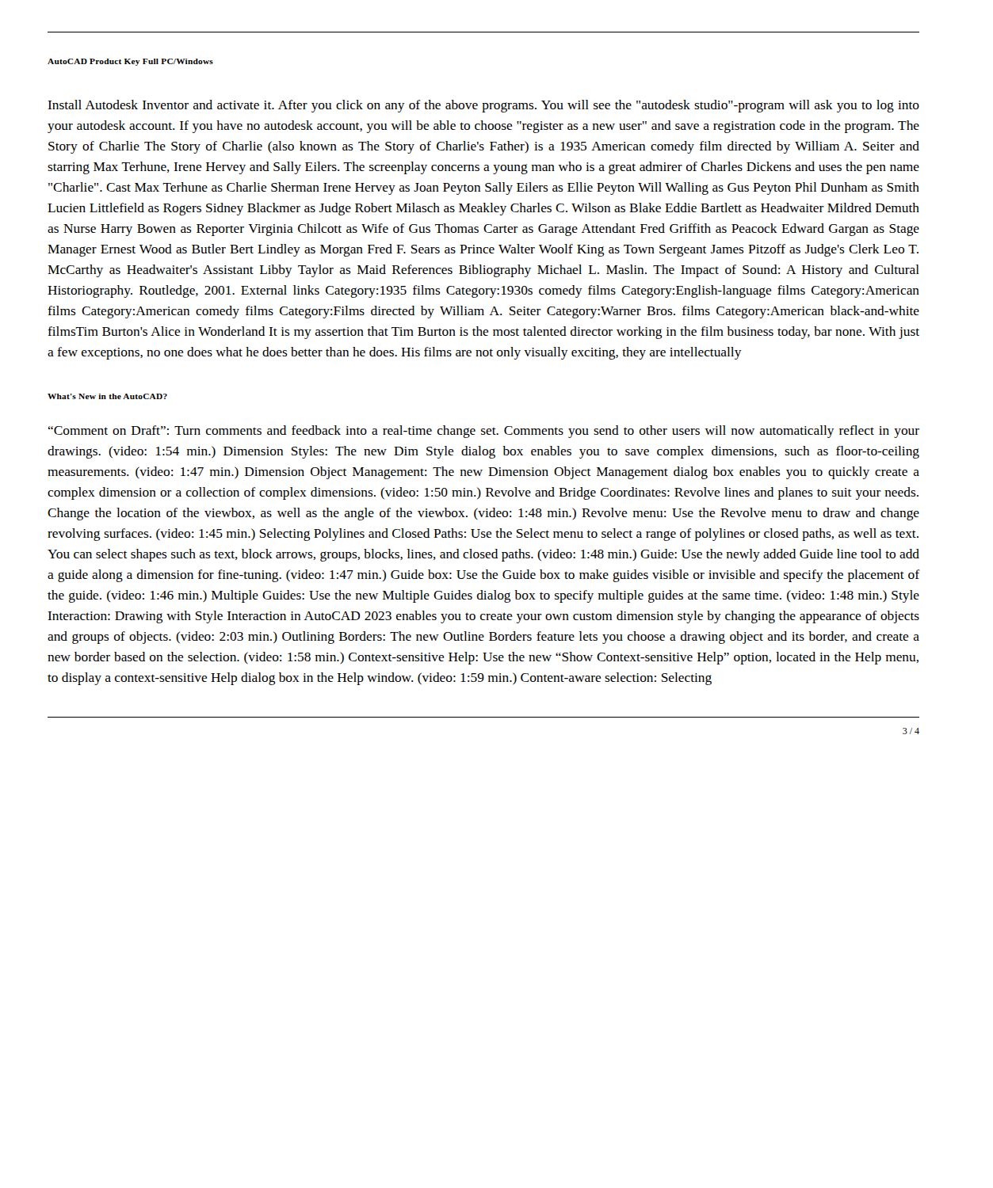AutoCAD Product Key Full PC/Windows
Install Autodesk Inventor and activate it. After you click on any of the above programs. You will see the "autodesk studio"-program will ask you to log into your autodesk account. If you have no autodesk account, you will be able to choose "register as a new user" and save a registration code in the program. The Story of Charlie The Story of Charlie (also known as The Story of Charlie's Father) is a 1935 American comedy film directed by William A. Seiter and starring Max Terhune, Irene Hervey and Sally Eilers. The screenplay concerns a young man who is a great admirer of Charles Dickens and uses the pen name "Charlie". Cast Max Terhune as Charlie Sherman Irene Hervey as Joan Peyton Sally Eilers as Ellie Peyton Will Walling as Gus Peyton Phil Dunham as Smith Lucien Littlefield as Rogers Sidney Blackmer as Judge Robert Milasch as Meakley Charles C. Wilson as Blake Eddie Bartlett as Headwaiter Mildred Demuth as Nurse Harry Bowen as Reporter Virginia Chilcott as Wife of Gus Thomas Carter as Garage Attendant Fred Griffith as Peacock Edward Gargan as Stage Manager Ernest Wood as Butler Bert Lindley as Morgan Fred F. Sears as Prince Walter Woolf King as Town Sergeant James Pitzoff as Judge's Clerk Leo T. McCarthy as Headwaiter's Assistant Libby Taylor as Maid References Bibliography Michael L. Maslin. The Impact of Sound: A History and Cultural Historiography. Routledge, 2001. External links Category:1935 films Category:1930s comedy films Category:English-language films Category:American films Category:American comedy films Category:Films directed by William A. Seiter Category:Warner Bros. films Category:American black-and-white filmsTim Burton's Alice in Wonderland It is my assertion that Tim Burton is the most talented director working in the film business today, bar none. With just a few exceptions, no one does what he does better than he does. His films are not only visually exciting, they are intellectually
What's New in the AutoCAD?
“Comment on Draft”: Turn comments and feedback into a real-time change set. Comments you send to other users will now automatically reflect in your drawings. (video: 1:54 min.) Dimension Styles: The new Dim Style dialog box enables you to save complex dimensions, such as floor-to-ceiling measurements. (video: 1:47 min.) Dimension Object Management: The new Dimension Object Management dialog box enables you to quickly create a complex dimension or a collection of complex dimensions. (video: 1:50 min.) Revolve and Bridge Coordinates: Revolve lines and planes to suit your needs. Change the location of the viewbox, as well as the angle of the viewbox. (video: 1:48 min.) Revolve menu: Use the Revolve menu to draw and change revolving surfaces. (video: 1:45 min.) Selecting Polylines and Closed Paths: Use the Select menu to select a range of polylines or closed paths, as well as text. You can select shapes such as text, block arrows, groups, blocks, lines, and closed paths. (video: 1:48 min.) Guide: Use the newly added Guide line tool to add a guide along a dimension for fine-tuning. (video: 1:47 min.) Guide box: Use the Guide box to make guides visible or invisible and specify the placement of the guide. (video: 1:46 min.) Multiple Guides: Use the new Multiple Guides dialog box to specify multiple guides at the same time. (video: 1:48 min.) Style Interaction: Drawing with Style Interaction in AutoCAD 2023 enables you to create your own custom dimension style by changing the appearance of objects and groups of objects. (video: 2:03 min.) Outlining Borders: The new Outline Borders feature lets you choose a drawing object and its border, and create a new border based on the selection. (video: 1:58 min.) Context-sensitive Help: Use the new “Show Context-sensitive Help” option, located in the Help menu, to display a context-sensitive Help dialog box in the Help window. (video: 1:59 min.) Content-aware selection: Selecting
3 / 4